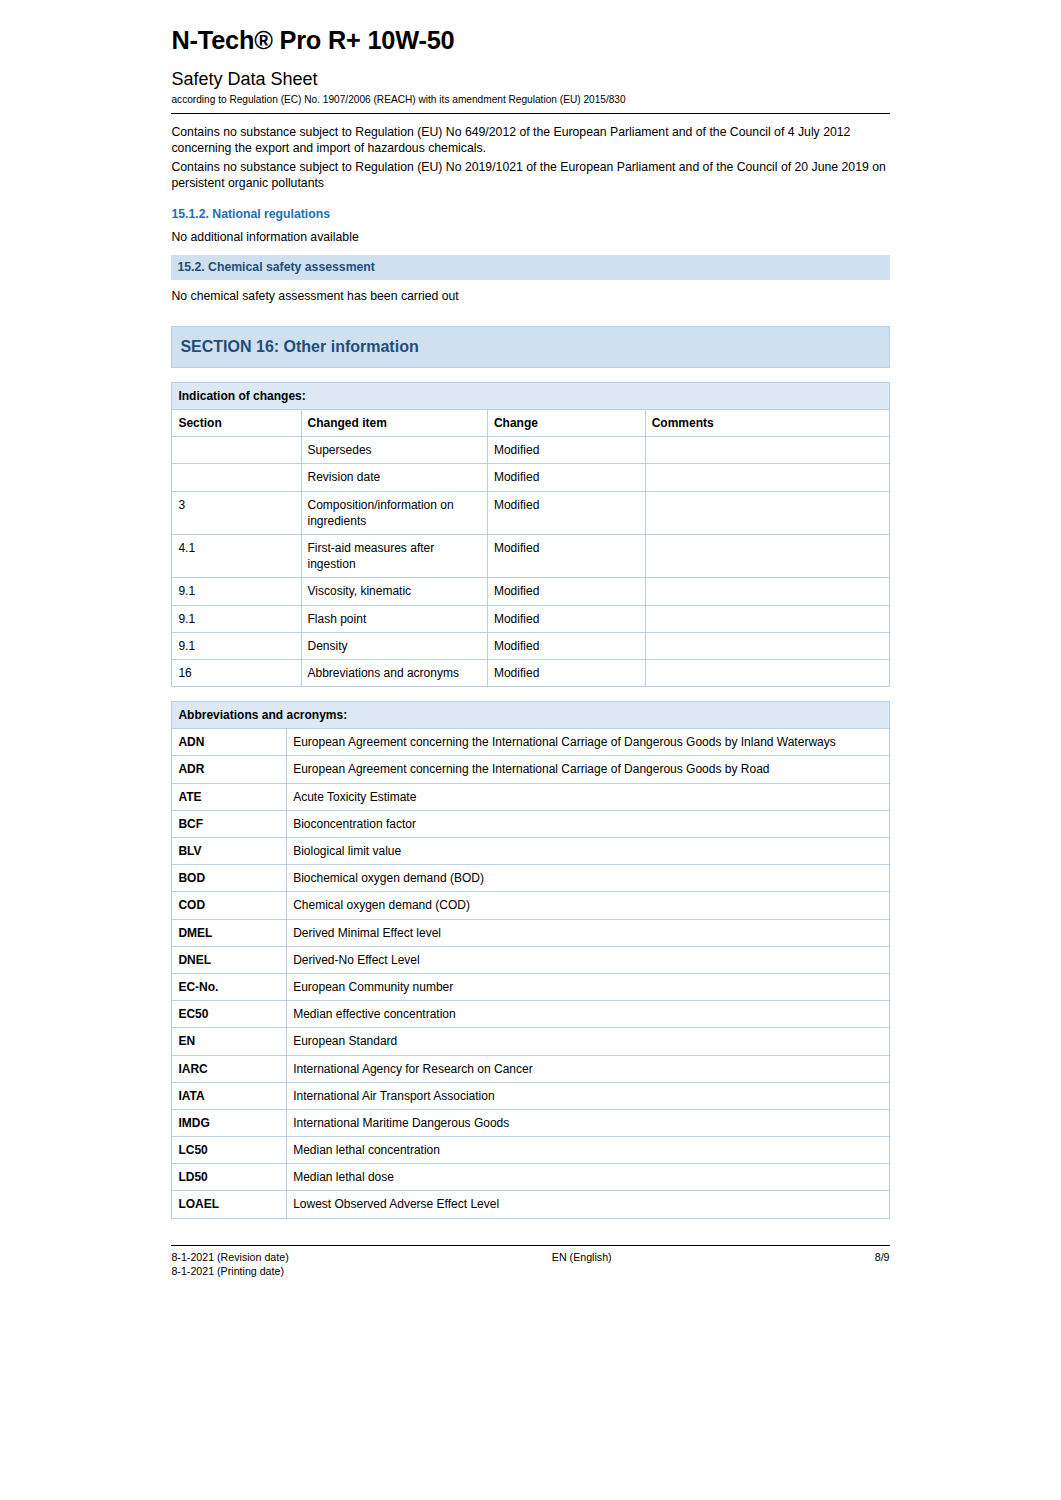N-Tech® Pro R+ 10W-50
Safety Data Sheet
according to Regulation (EC) No. 1907/2006 (REACH) with its amendment Regulation (EU) 2015/830
Contains no substance subject to Regulation (EU) No 649/2012 of the European Parliament and of the Council of 4 July 2012 concerning the export and import of hazardous chemicals.
Contains no substance subject to Regulation (EU) No 2019/1021 of the European Parliament and of the Council of 20 June 2019 on persistent organic pollutants
15.1.2. National regulations
No additional information available
15.2. Chemical safety assessment
No chemical safety assessment has been carried out
SECTION 16: Other information
Indication of changes:
| Section | Changed item | Change | Comments |
| --- | --- | --- | --- |
| | Supersedes | Modified | |
| | Revision date | Modified | |
| 3 | Composition/information on ingredients | Modified | |
| 4.1 | First-aid measures after ingestion | Modified | |
| 9.1 | Viscosity, kinematic | Modified | |
| 9.1 | Flash point | Modified | |
| 9.1 | Density | Modified | |
| 16 | Abbreviations and acronyms | Modified | |
Abbreviations and acronyms:
| ADN | European Agreement concerning the International Carriage of Dangerous Goods by Inland Waterways |
| ADR | European Agreement concerning the International Carriage of Dangerous Goods by Road |
| ATE | Acute Toxicity Estimate |
| BCF | Bioconcentration factor |
| BLV | Biological limit value |
| BOD | Biochemical oxygen demand (BOD) |
| COD | Chemical oxygen demand (COD) |
| DMEL | Derived Minimal Effect level |
| DNEL | Derived-No Effect Level |
| EC-No. | European Community number |
| EC50 | Median effective concentration |
| EN | European Standard |
| IARC | International Agency for Research on Cancer |
| IATA | International Air Transport Association |
| IMDG | International Maritime Dangerous Goods |
| LC50 | Median lethal concentration |
| LD50 | Median lethal dose |
| LOAEL | Lowest Observed Adverse Effect Level |
8-1-2021 (Revision date)
8-1-2021 (Printing date)
EN (English)
8/9